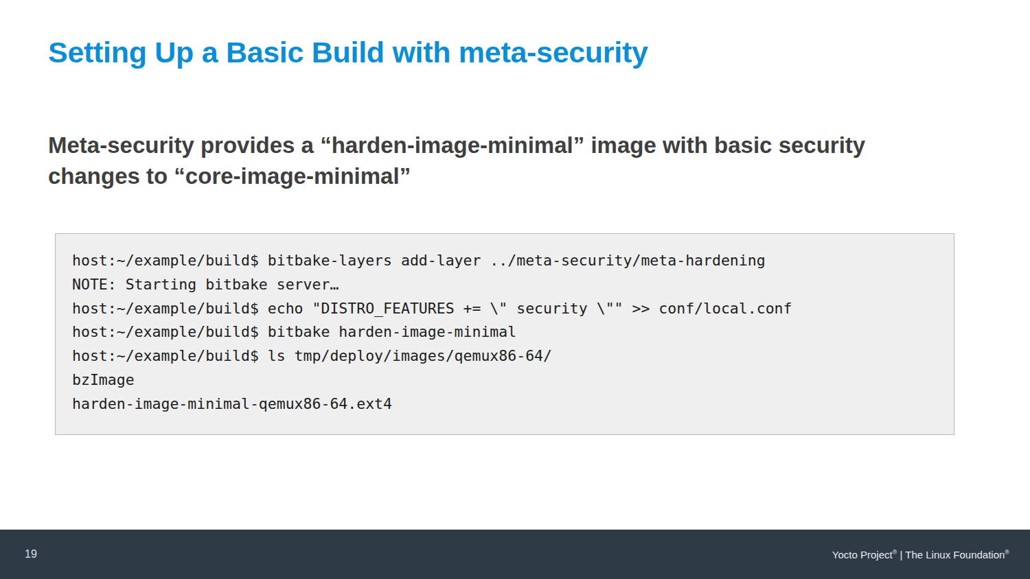Setting Up a Basic Build with meta-security
Meta-security provides a “harden-image-minimal” image with basic security changes to “core-image-minimal”
host:~/example/build$ bitbake-layers add-layer ../meta-security/meta-hardening
NOTE: Starting bitbake server…
host:~/example/build$ echo "DISTRO_FEATURES += \" security \"" >> conf/local.conf
host:~/example/build$ bitbake harden-image-minimal
host:~/example/build$ ls tmp/deploy/images/qemux86-64/
bzImage
harden-image-minimal-qemux86-64.ext4
19
Yocto Project® | The Linux Foundation®